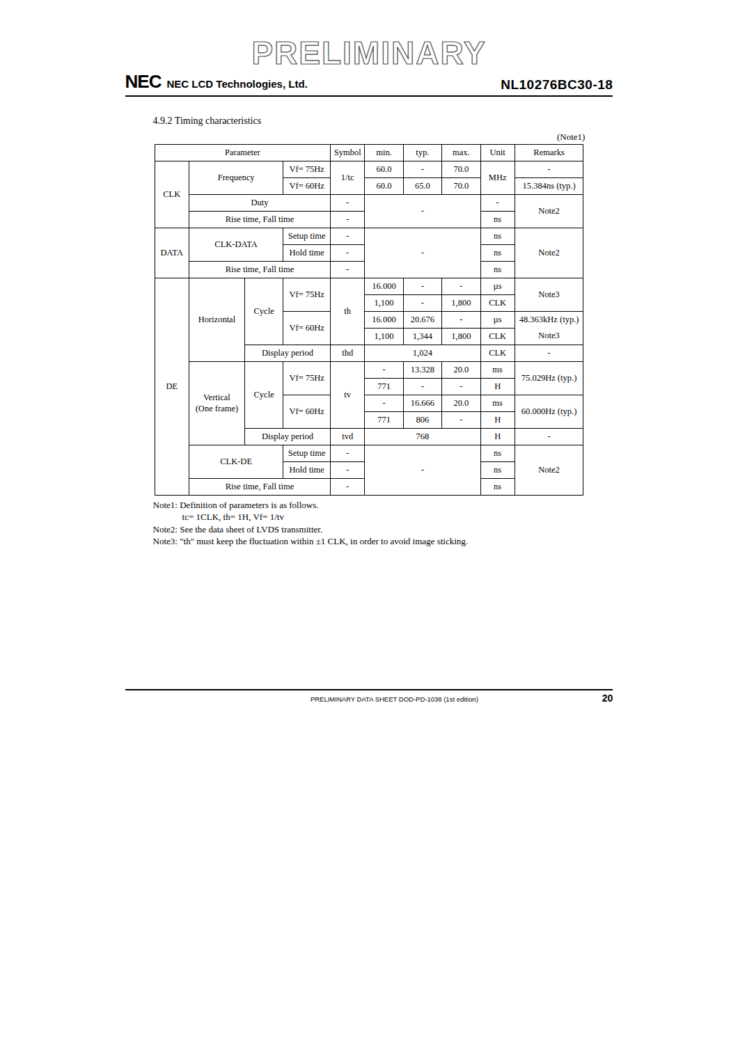PRELIMINARY
NEC NEC LCD Technologies, Ltd.
NL10276BC30-18
4.9.2 Timing characteristics
(Note1)
| Parameter | Symbol | min. | typ. | max. | Unit | Remarks |
| --- | --- | --- | --- | --- | --- | --- |
| CLK | Frequency | Vf= 75Hz | 1/tc | 60.0 | - | 70.0 | MHz | - |
| Vf= 60Hz | 60.0 | 65.0 | 70.0 | 15.384ns (typ.) |
| Duty | - | - | - | Note2 |
| Rise time, Fall time | - | ns |
| DATA | CLK-DATA | Setup time | - | - | ns | Note2 |
| Hold time | - | ns |
| Rise time, Fall time | - | ns |
| DE | Horizontal | Cycle | Vf= 75Hz | th | 16.000 | - | - | µs | Note3 |
| 1,100 | - | 1,800 | CLK |
| Vf= 60Hz | 16.000 | 20.676 | - | µs | 48.363kHz (typ.) |
| 1,100 | 1,344 | 1,800 | CLK | Note3 |
| Display period | thd | 1,024 | CLK | - |
| Vertical (One frame) | Cycle | Vf= 75Hz | tv | - | 13.328 | 20.0 | ms | 75.029Hz (typ.) |
| 771 | - | - | H |
| Vf= 60Hz | - | 16.666 | 20.0 | ms | 60.000Hz (typ.) |
| 771 | 806 | - | H |
| Display period | tvd | 768 | H | - |
| CLK-DE | Setup time | - | - | ns | Note2 |
| Hold time | - | ns |
| Rise time, Fall time | - | ns |
Note1: Definition of parameters is as follows.
tc= 1CLK, th= 1H, Vf= 1/tv
Note2: See the data sheet of LVDS transmitter.
Note3: "th" must keep the fluctuation within ±1 CLK, in order to avoid image sticking.
PRELIMINARY DATA SHEET DOD-PD-1038 (1st edition)
20